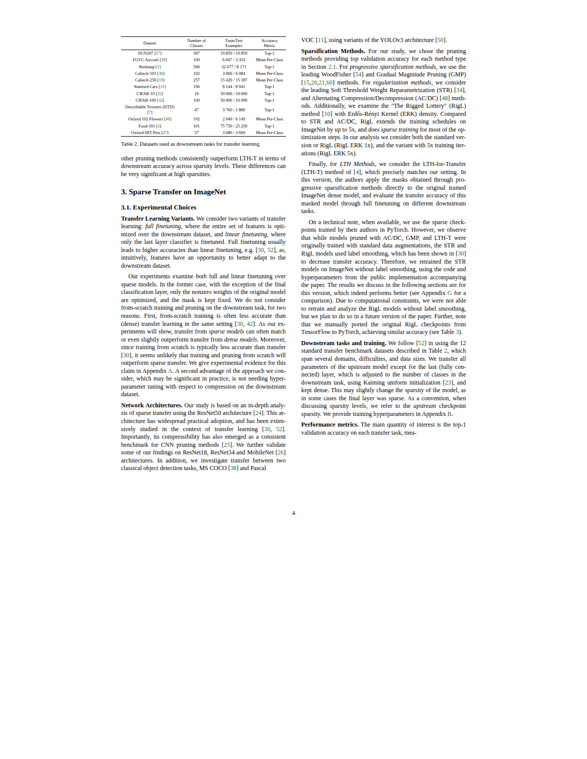| Dataset | Number of Classes | Train/Test Examples | Accuracy Metric |
| --- | --- | --- | --- |
| SUN397 [ 57 ] | 397 | 19 850 / 19 850 | Top-1 |
| FGVC Aircraft [ 39 ] | 100 | 6 667 / 3 333 | Mean Per-Class |
| Birdsnap [ 1 ] | 500 | 32 677 / 8 171 | Top-1 |
| Caltech-101 [ 36 ] | 102 | 3 060 / 6 084 | Mean Per-Class |
| Caltech-256 [ 19 ] | 257 | 15 420 / 15 187 | Mean Per-Class |
| Stanford Cars [ 31 ] | 196 | 8 144 / 8 041 | Top-1 |
| CIFAR-10 [ 32 ] | 10 | 50 000 / 10 000 | Top-1 |
| CIFAR-100 [ 32 ] | 100 | 50 000 / 10 000 | Top-1 |
| Describable Textures (DTD) [ 7 ] | 47 | 3 760 / 1 880 | Top-1 |
| Oxford 102 Flowers [ 46 ] | 102 | 2 040 / 6 149 | Mean Per-Class |
| Food-101 [ 3 ] | 101 | 75 750 / 25 250 | Top-1 |
| Oxford-IIIT Pets [ 47 ] | 37 | 3 680 / 3 669 | Mean Per-Class |
Table 2. Datasets used as downstream tasks for transfer learning.
other pruning methods consistently outperform LTH-T in terms of downstream accuracy across sparsity levels. These differences can be very significant at high sparsities.
3. Sparse Transfer on ImageNet
3.1. Experimental Choices
Transfer Learning Variants. We consider two variants of transfer learning: full finetuning, where the entire set of features is optimized over the downstream dataset, and linear finetuning, where only the last layer classifier is finetuned. Full finetuning usually leads to higher accuracies than linear finetuning, e.g. [30, 52], as, intuitively, features have an opportunity to better adapt to the downstream dataset.
Our experiments examine both full and linear finetuning over sparse models. In the former case, with the exception of the final classification layer, only the nonzero weights of the original model are optimized, and the mask is kept fixed. We do not consider from-scratch training and pruning on the downstream task, for two reasons. First, from-scratch training is often less accurate than (dense) transfer learning in the same setting [30, 42]. As our experiments will show, transfer from sparse models can often match or even slightly outperform transfer from dense models. Moreover, since training from scratch is typically less accurate than transfer [30], it seems unlikely that training and pruning from scratch will outperform sparse transfer. We give experimental evidence for this claim in Appendix A. A second advantage of the approach we consider, which may be significant in practice, is not needing hyper-parameter tuning with respect to compression on the downstream dataset.
Network Architectures. Our study is based on an in-depth analysis of sparse transfer using the ResNet50 architecture [24]. This architecture has widespread practical adoption, and has been extensively studied in the context of transfer learning [30, 52]. Importantly, its compressibility has also emerged as a consistent benchmark for CNN pruning methods [25]. We further validate some of our findings on ResNet18, ResNet34 and MobileNet [26] architectures. In addition, we investigate transfer between two classical object detection tasks, MS COCO [38] and Pascal
VOC [11], using variants of the YOLOv3 architecture [50].
Sparsification Methods. For our study, we chose the pruning methods providing top validation accuracy for each method type in Section 2.1. For progressive sparsification methods, we use the leading WoodFisher [54] and Gradual Magnitude Pruning (GMP) [15,20,21,60] methods. For regularization methods, we consider the leading Soft Threshold Weight Reparametrization (STR) [34], and Alternating Compression/Decompression (AC/DC) [48] methods. Additionally, we examine the "The Rigged Lottery" (RigL) method [10] with Erdős-Rényi Kernel (ERK) density. Compared to STR and AC/DC, RigL extends the training schedules on ImageNet by up to 5x, and does sparse training for most of the optimization steps. In our analysis we consider both the standard version or RigL (RigL ERK 1x), and the variant with 5x training iterations (RigL ERK 5x).
Finally, for LTH Methods, we consider the LTH-for-Transfer (LTH-T) method of [4], which precisely matches our setting. In this version, the authors apply the masks obtained through progressive sparsification methods directly to the original trained ImageNet dense model, and evaluate the transfer accuracy of this masked model through full finetuning on different downstream tasks.
On a technical note, when available, we use the sparse checkpoints trained by their authors in PyTorch. However, we observe that while models pruned with AC/DC, GMP, and LTH-T were originally trained with standard data augmentations, the STR and RigL models used label smoothing, which has been shown in [30] to decrease transfer accuracy. Therefore, we retrained the STR models on ImageNet without label smoothing, using the code and hyperparameters from the public implementation accompanying the paper. The results we discuss in the following sections are for this version, which indeed performs better (see Appendix G for a comparison). Due to computational constraints, we were not able to retrain and analyze the RigL models without label smoothing, but we plan to do so in a future version of the paper. Further, note that we manually ported the original RigL checkpoints from TensorFlow to PyTorch, achieving similar accuracy (see Table 3).
Downstream tasks and training. We follow [52] in using the 12 standard transfer benchmark datasets described in Table 2, which span several domains, difficulties, and data sizes. We transfer all parameters of the upstream model except for the last (fully connected) layer, which is adjusted to the number of classes in the downstream task, using Kaiming uniform initialization [23], and kept dense. This may slightly change the sparsity of the model, as in some cases the final layer was sparse. As a convention, when discussing sparsity levels, we refer to the upstream checkpoint sparsity. We provide training hyperparameters in Appendix B.
Performance metrics. The main quantity of interest is the top-1 validation accuracy on each transfer task, mea-
4